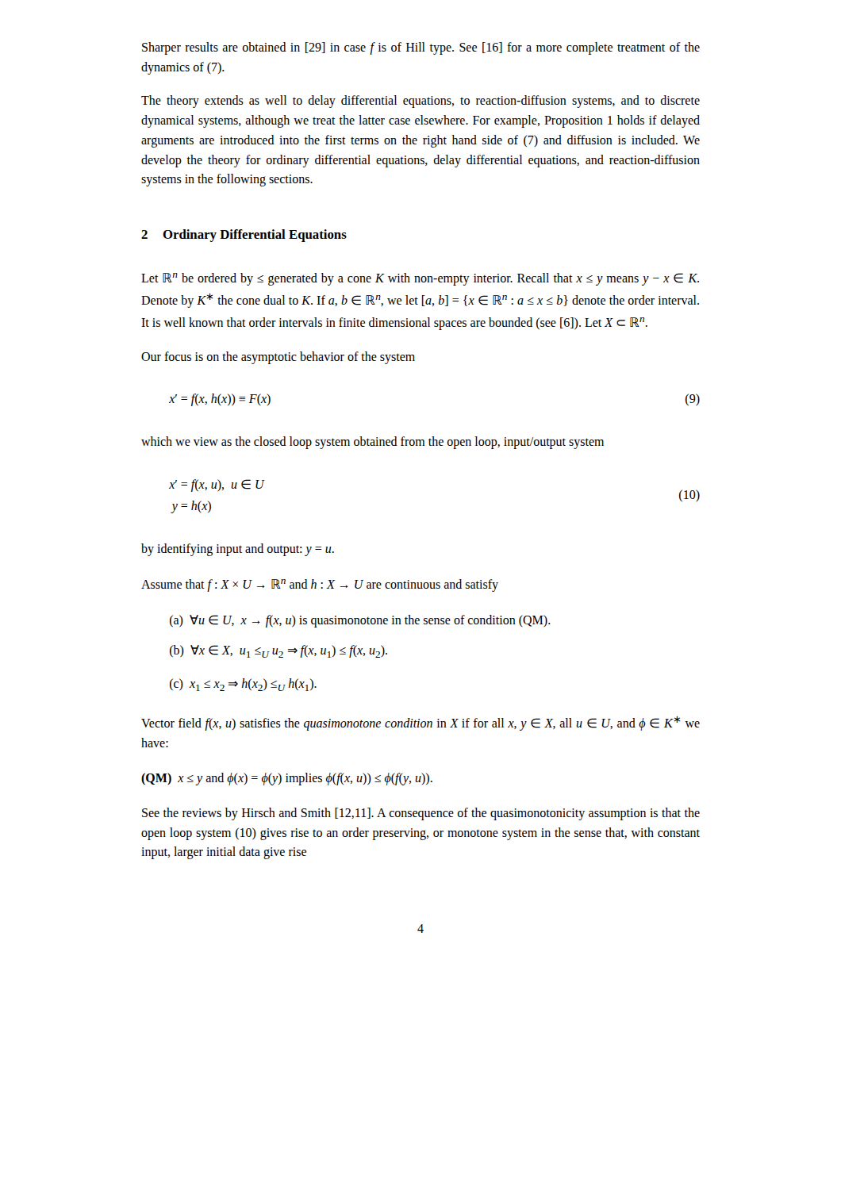Sharper results are obtained in [29] in case f is of Hill type. See [16] for a more complete treatment of the dynamics of (7).
The theory extends as well to delay differential equations, to reaction-diffusion systems, and to discrete dynamical systems, although we treat the latter case elsewhere. For example, Proposition 1 holds if delayed arguments are introduced into the first terms on the right hand side of (7) and diffusion is included. We develop the theory for ordinary differential equations, delay differential equations, and reaction-diffusion systems in the following sections.
2 Ordinary Differential Equations
Let ℝn be ordered by ≤ generated by a cone K with non-empty interior. Recall that x ≤ y means y − x ∈ K. Denote by K∗ the cone dual to K. If a, b ∈ ℝn, we let [a, b] = {x ∈ ℝn : a ≤ x ≤ b} denote the order interval. It is well known that order intervals in finite dimensional spaces are bounded (see [6]). Let X ⊂ ℝn.
Our focus is on the asymptotic behavior of the system
x′ = f(x, h(x)) ≡ F(x)
(9)
which we view as the closed loop system obtained from the open loop, input/output system
x′ =f(x, u), u ∈ U
y =h(x)
(10)
by identifying input and output: y = u.
Assume that f : X × U → ℝn and h : X → U are continuous and satisfy
(a) ∀u ∈ U, x → f(x, u) is quasimonotone in the sense of condition (QM).
(b) ∀x ∈ X, u1 ≤U u2 ⇒ f(x, u1) ≤ f(x, u2).
(c) x1 ≤ x2 ⇒ h(x2) ≤U h(x1).
Vector field f(x, u) satisfies the quasimonotone condition in X if for all x, y ∈ X, all u ∈ U, and ϕ ∈ K∗ we have:
(QM) x ≤ y and ϕ(x) = ϕ(y) implies ϕ(f(x, u)) ≤ ϕ(f(y, u)).
See the reviews by Hirsch and Smith [12,11]. A consequence of the quasimonotonicity assumption is that the open loop system (10) gives rise to an order preserving, or monotone system in the sense that, with constant input, larger initial data give rise
4